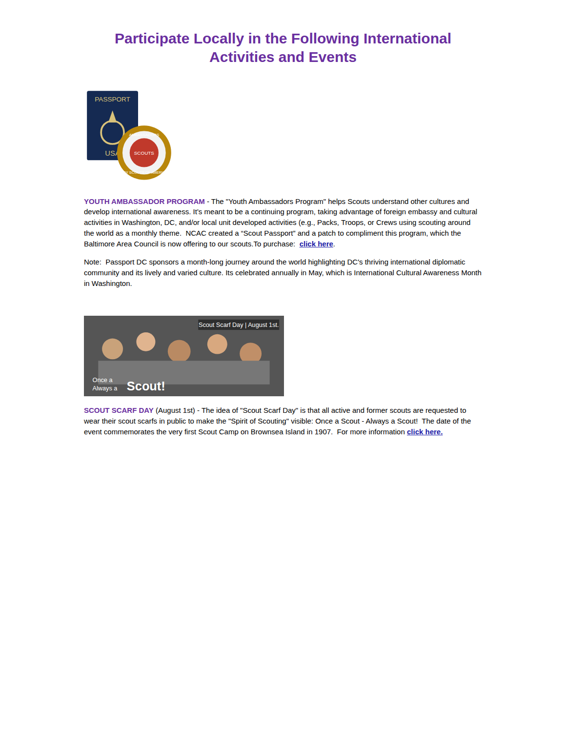Participate Locally in the Following International
Activities and Events
YOUTH AMBASSADOR PROGRAM - The "Youth Ambassadors Program" helps Scouts understand other cultures and develop international awareness. It’s meant to be a continuing program, taking advantage of foreign embassy and cultural activities in Washington, DC, and/or local unit developed activities (e.g., Packs, Troops, or Crews using scouting around the world as a monthly theme. NCAC created a “Scout Passport” and a patch to compliment this program, which the Baltimore Area Council is now offering to our scouts.To purchase: click here.
Note: Passport DC sponsors a month-long journey around the world highlighting DC's thriving international diplomatic community and its lively and varied culture. Its celebrated annually in May, which is International Cultural Awareness Month in Washington.
SCOUT SCARF DAY (August 1st) - The idea of "Scout Scarf Day" is that all active and former scouts are requested to wear their scout scarfs in public to make the "Spirit of Scouting" visible: Once a Scout - Always a Scout! The date of the event commemorates the very first Scout Camp on Brownsea Island in 1907. For more information click here.